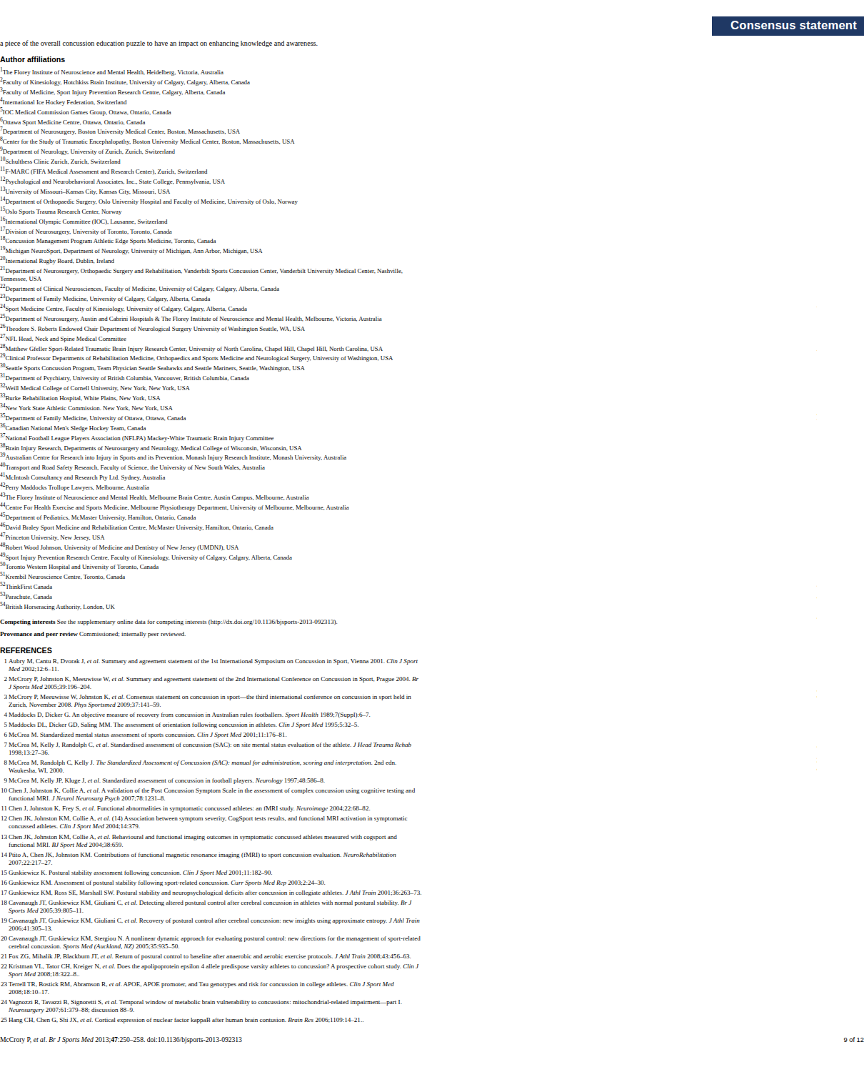Br J Sports Med: first published as 10.1136/bjsports-2013-092313 on 11 March 2013. Downloaded from http://bjsm.bmj.com/ on June 27, 2022 by guest. Protected by copyright.
Consensus statement
a piece of the overall concussion education puzzle to have an impact on enhancing knowledge and awareness.
Author affiliations
1The Florey Institute of Neuroscience and Mental Health, Heidelberg, Victoria, Australia
2Faculty of Kinesiology, Hotchkiss Brain Institute, University of Calgary, Calgary, Alberta, Canada
3Faculty of Medicine, Sport Injury Prevention Research Centre, Calgary, Alberta, Canada
4International Ice Hockey Federation, Switzerland
5IOC Medical Commission Games Group, Ottawa, Ontario, Canada
6Ottawa Sport Medicine Centre, Ottawa, Ontario, Canada
7Department of Neurosurgery, Boston University Medical Center, Boston, Massachusetts, USA
8Center for the Study of Traumatic Encephalopathy, Boston University Medical Center, Boston, Massachusetts, USA
9Department of Neurology, University of Zurich, Zurich, Switzerland
10Schulthess Clinic Zurich, Zurich, Switzerland
11F-MARC (FIFA Medical Assessment and Research Center), Zurich, Switzerland
12Psychological and Neurobehavioral Associates, Inc., State College, Pennsylvania, USA
13University of Missouri–Kansas City, Kansas City, Missouri, USA
14Department of Orthopaedic Surgery, Oslo University Hospital and Faculty of Medicine, University of Oslo, Norway
15Oslo Sports Trauma Research Center, Norway
16International Olympic Committee (IOC), Lausanne, Switzerland
17Division of Neurosurgery, University of Toronto, Toronto, Canada
18Concussion Management Program Athletic Edge Sports Medicine, Toronto, Canada
19Michigan NeuroSport, Department of Neurology, University of Michigan, Ann Arbor, Michigan, USA
20International Rugby Board, Dublin, Ireland
21Department of Neurosurgery, Orthopaedic Surgery and Rehabilitation, Vanderbilt Sports Concussion Center, Vanderbilt University Medical Center, Nashville, Tennessee, USA
22Department of Clinical Neurosciences, Faculty of Medicine, University of Calgary, Calgary, Alberta, Canada
23Department of Family Medicine, University of Calgary, Calgary, Alberta, Canada
24Sport Medicine Centre, Faculty of Kinesiology, University of Calgary, Calgary, Alberta, Canada
25Department of Neurosurgery, Austin and Cabrini Hospitals & The Florey Institute of Neuroscience and Mental Health, Melbourne, Victoria, Australia
26Theodore S. Roberts Endowed Chair Department of Neurological Surgery University of Washington Seattle, WA, USA
27NFL Head, Neck and Spine Medical Committee
28Matthew Gfeller Sport-Related Traumatic Brain Injury Research Center, University of North Carolina, Chapel Hill, Chapel Hill, North Carolina, USA
29Clinical Professor Departments of Rehabilitation Medicine, Orthopaedics and Sports Medicine and Neurological Surgery, University of Washington, USA
30Seattle Sports Concussion Program, Team Physician Seattle Seahawks and Seattle Mariners, Seattle, Washington, USA
31Department of Psychiatry, University of British Columbia, Vancouver, British Columbia, Canada
32Weill Medical College of Cornell University, New York, New York, USA
33Burke Rehabilitation Hospital, White Plains, New York, USA
34New York State Athletic Commission. New York, New York, USA
35Department of Family Medicine, University of Ottawa, Ottawa, Canada
36Canadian National Men's Sledge Hockey Team, Canada
37National Football League Players Association (NFLPA) Mackey-White Traumatic Brain Injury Committee
38Brain Injury Research, Departments of Neurosurgery and Neurology, Medical College of Wisconsin, Wisconsin, USA
39Australian Centre for Research into Injury in Sports and its Prevention, Monash Injury Research Institute, Monash University, Australia
40Transport and Road Safety Research, Faculty of Science, the University of New South Wales, Australia
41McIntosh Consultancy and Research Pty Ltd. Sydney, Australia
42Perry Maddocks Trollope Lawyers, Melbourne, Australia
43The Florey Institute of Neuroscience and Mental Health, Melbourne Brain Centre, Austin Campus, Melbourne, Australia
44Centre For Health Exercise and Sports Medicine, Melbourne Physiotherapy Department, University of Melbourne, Melbourne, Australia
45Department of Pediatrics, McMaster University, Hamilton, Ontario, Canada
46David Braley Sport Medicine and Rehabilitation Centre, McMaster University, Hamilton, Ontario, Canada
47Princeton University, New Jersey, USA
48Robert Wood Johnson, University of Medicine and Dentistry of New Jersey (UMDNJ), USA
49Sport Injury Prevention Research Centre, Faculty of Kinesiology, University of Calgary, Calgary, Alberta, Canada
50Toronto Western Hospital and University of Toronto, Canada
51Krembil Neuroscience Centre, Toronto, Canada
52ThinkFirst Canada
53Parachute, Canada
54British Horseracing Authority, London, UK
Competing interests See the supplementary online data for competing interests (http://dx.doi.org/10.1136/bjsports-2013-092313).
Provenance and peer review Commissioned; internally peer reviewed.
REFERENCES
1 Aubry M, Cantu R, Dvorak J, et al. Summary and agreement statement of the 1st International Symposium on Concussion in Sport, Vienna 2001. Clin J Sport Med 2002;12:6–11.
2 McCrory P, Johnston K, Meeuwisse W, et al. Summary and agreement statement of the 2nd International Conference on Concussion in Sport, Prague 2004. Br J Sports Med 2005;39:196–204.
3 McCrory P, Meeuwisse W, Johnston K, et al. Consensus statement on concussion in sport—the third international conference on concussion in sport held in Zurich, November 2008. Phys Sportsmed 2009;37:141–59.
4 Maddocks D, Dicker G. An objective measure of recovery from concussion in Australian rules footballers. Sport Health 1989;7(Suppl):6–7.
5 Maddocks DL, Dicker GD, Saling MM. The assessment of orientation following concussion in athletes. Clin J Sport Med 1995;5:32–5.
6 McCrea M. Standardized mental status assessment of sports concussion. Clin J Sport Med 2001;11:176–81.
7 McCrea M, Kelly J, Randolph C, et al. Standardised assessment of concussion (SAC): on site mental status evaluation of the athlete. J Head Trauma Rehab 1998;13:27–36.
8 McCrea M, Randolph C, Kelly J. The Standardized Assessment of Concussion (SAC): manual for administration, scoring and interpretation. 2nd edn. Waukesha, WI, 2000.
9 McCrea M, Kelly JP, Kluge J, et al. Standardized assessment of concussion in football players. Neurology 1997;48:586–8.
10 Chen J, Johnston K, Collie A, et al. A validation of the Post Concussion Symptom Scale in the assessment of complex concussion using cognitive testing and functional MRI. J Neurol Neurosurg Psych 2007;78:1231–8.
11 Chen J, Johnston K, Frey S, et al. Functional abnormalities in symptomatic concussed athletes: an fMRI study. Neuroimage 2004;22:68–82.
12 Chen JK, Johnston KM, Collie A, et al. (14) Association between symptom severity, CogSport tests results, and functional MRI activation in symptomatic concussed athletes. Clin J Sport Med 2004;14:379.
13 Chen JK, Johnston KM, Collie A, et al. Behavioural and functional imaging outcomes in symptomatic concussed athletes measured with cogsport and functional MRI. BJ Sport Med 2004;38:659.
14 Ptito A, Chen JK, Johnston KM. Contributions of functional magnetic resonance imaging (fMRI) to sport concussion evaluation. NeuroRehabilitation 2007;22:217–27.
15 Guskiewicz K. Postural stability assessment following concussion. Clin J Sport Med 2001;11:182–90.
16 Guskiewicz KM. Assessment of postural stability following sport-related concussion. Curr Sports Med Rep 2003;2:24–30.
17 Guskiewicz KM, Ross SE, Marshall SW. Postural stability and neuropsychological deficits after concussion in collegiate athletes. J Athl Train 2001;36:263–73.
18 Cavanaugh JT, Guskiewicz KM, Giuliani C, et al. Detecting altered postural control after cerebral concussion in athletes with normal postural stability. Br J Sports Med 2005;39:805–11.
19 Cavanaugh JT, Guskiewicz KM, Giuliani C, et al. Recovery of postural control after cerebral concussion: new insights using approximate entropy. J Athl Train 2006;41:305–13.
20 Cavanaugh JT, Guskiewicz KM, Stergiou N. A nonlinear dynamic approach for evaluating postural control: new directions for the management of sport-related cerebral concussion. Sports Med (Auckland, NZ) 2005;35:935–50.
21 Fox ZG, Mihalik JP, Blackburn JT, et al. Return of postural control to baseline after anaerobic and aerobic exercise protocols. J Athl Train 2008;43:456–63.
22 Kristman VL, Tator CH, Kreiger N, et al. Does the apolipoprotein epsilon 4 allele predispose varsity athletes to concussion? A prospective cohort study. Clin J Sport Med 2008;18:322–8..
23 Terrell TR, Bostick RM, Abramson R, et al. APOE, APOE promoter, and Tau genotypes and risk for concussion in college athletes. Clin J Sport Med 2008;18:10–17.
24 Vagnozzi R, Tavazzi B, Signoretti S, et al. Temporal window of metabolic brain vulnerability to concussions: mitochondrial-related impairment—part I. Neurosurgery 2007;61:379–88; discussion 88–9.
25 Hang CH, Chen G, Shi JX, et al. Cortical expression of nuclear factor kappaB after human brain contusion. Brain Res 2006;1109:14–21..
McCrory P, et al. Br J Sports Med 2013;47:250–258. doi:10.1136/bjsports-2013-092313
9 of 12